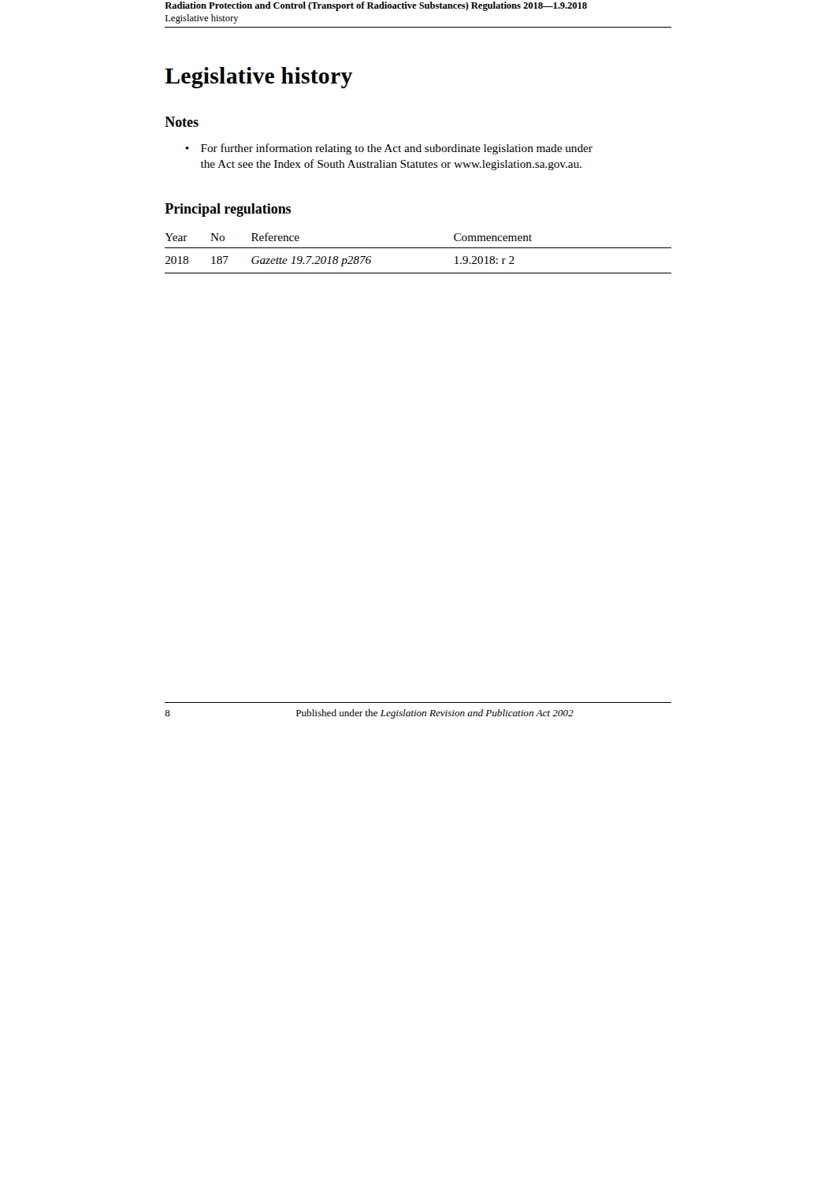Radiation Protection and Control (Transport of Radioactive Substances) Regulations 2018—1.9.2018
Legislative history
Legislative history
Notes
• For further information relating to the Act and subordinate legislation made under the Act see the Index of South Australian Statutes or www.legislation.sa.gov.au.
Principal regulations
| Year | No | Reference | Commencement |
| --- | --- | --- | --- |
| 2018 | 187 | Gazette 19.7.2018 p2876 | 1.9.2018: r 2 |
8 Published under the Legislation Revision and Publication Act 2002